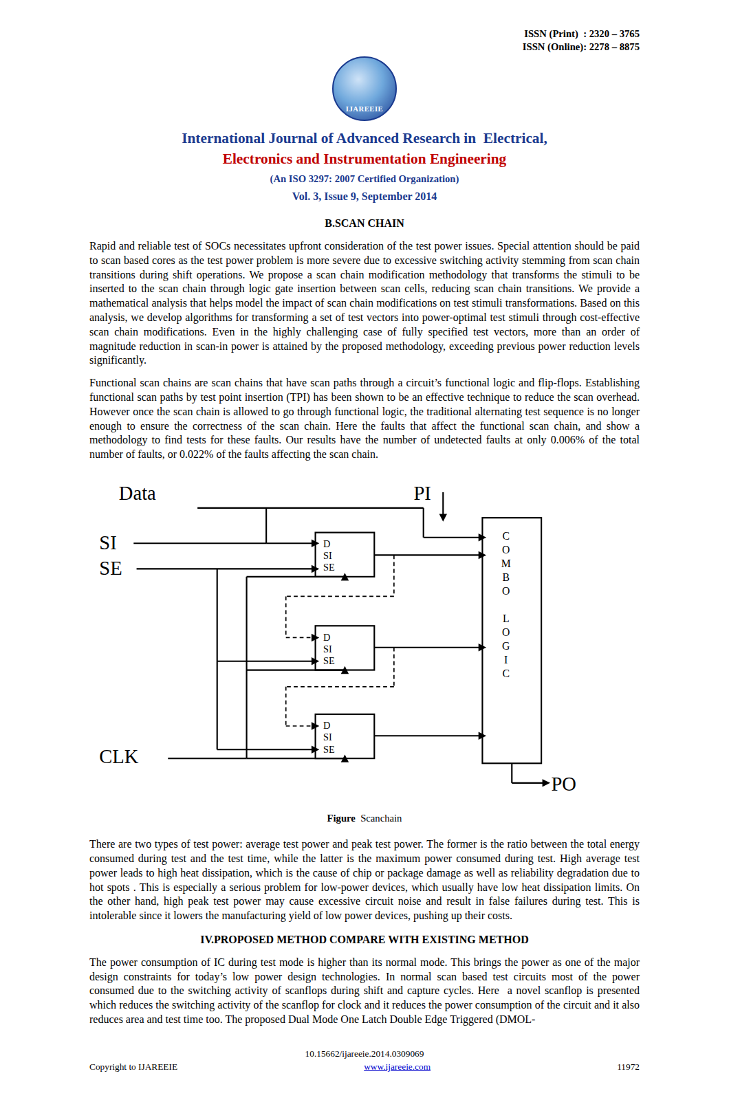ISSN (Print) : 2320 – 3765
ISSN (Online): 2278 – 8875
International Journal of Advanced Research in Electrical,
Electronics and Instrumentation Engineering
(An ISO 3297: 2007 Certified Organization)
Vol. 3, Issue 9, September 2014
B.SCAN CHAIN
Rapid and reliable test of SOCs necessitates upfront consideration of the test power issues. Special attention should be paid to scan based cores as the test power problem is more severe due to excessive switching activity stemming from scan chain transitions during shift operations. We propose a scan chain modification methodology that transforms the stimuli to be inserted to the scan chain through logic gate insertion between scan cells, reducing scan chain transitions. We provide a mathematical analysis that helps model the impact of scan chain modifications on test stimuli transformations. Based on this analysis, we develop algorithms for transforming a set of test vectors into power-optimal test stimuli through cost-effective scan chain modifications. Even in the highly challenging case of fully specified test vectors, more than an order of magnitude reduction in scan-in power is attained by the proposed methodology, exceeding previous power reduction levels significantly.
Functional scan chains are scan chains that have scan paths through a circuit’s functional logic and flip-flops. Establishing functional scan paths by test point insertion (TPI) has been shown to be an effective technique to reduce the scan overhead. However once the scan chain is allowed to go through functional logic, the traditional alternating test sequence is no longer enough to ensure the correctness of the scan chain. Here the faults that affect the functional scan chain, and show a methodology to find tests for these faults. Our results have the number of undetected faults at only 0.006% of the total number of faults, or 0.022% of the faults affecting the scan chain.
Data PI SI SE CLK PO C O M B O L O G I C D SI SE D SI SE D SI SE
Figure Scanchain
There are two types of test power: average test power and peak test power. The former is the ratio between the total energy consumed during test and the test time, while the latter is the maximum power consumed during test. High average test power leads to high heat dissipation, which is the cause of chip or package damage as well as reliability degradation due to hot spots . This is especially a serious problem for low-power devices, which usually have low heat dissipation limits. On the other hand, high peak test power may cause excessive circuit noise and result in false failures during test. This is intolerable since it lowers the manufacturing yield of low power devices, pushing up their costs.
IV.PROPOSED METHOD COMPARE WITH EXISTING METHOD
The power consumption of IC during test mode is higher than its normal mode. This brings the power as one of the major design constraints for today’s low power design technologies. In normal scan based test circuits most of the power consumed due to the switching activity of scanflops during shift and capture cycles. Here a novel scanflop is presented which reduces the switching activity of the scanflop for clock and it reduces the power consumption of the circuit and it also reduces area and test time too. The proposed Dual Mode One Latch Double Edge Triggered (DMOL-
10.15662/ijareeie.2014.0309069
Copyright to IJAREEIE www.ijareeie.com 11972